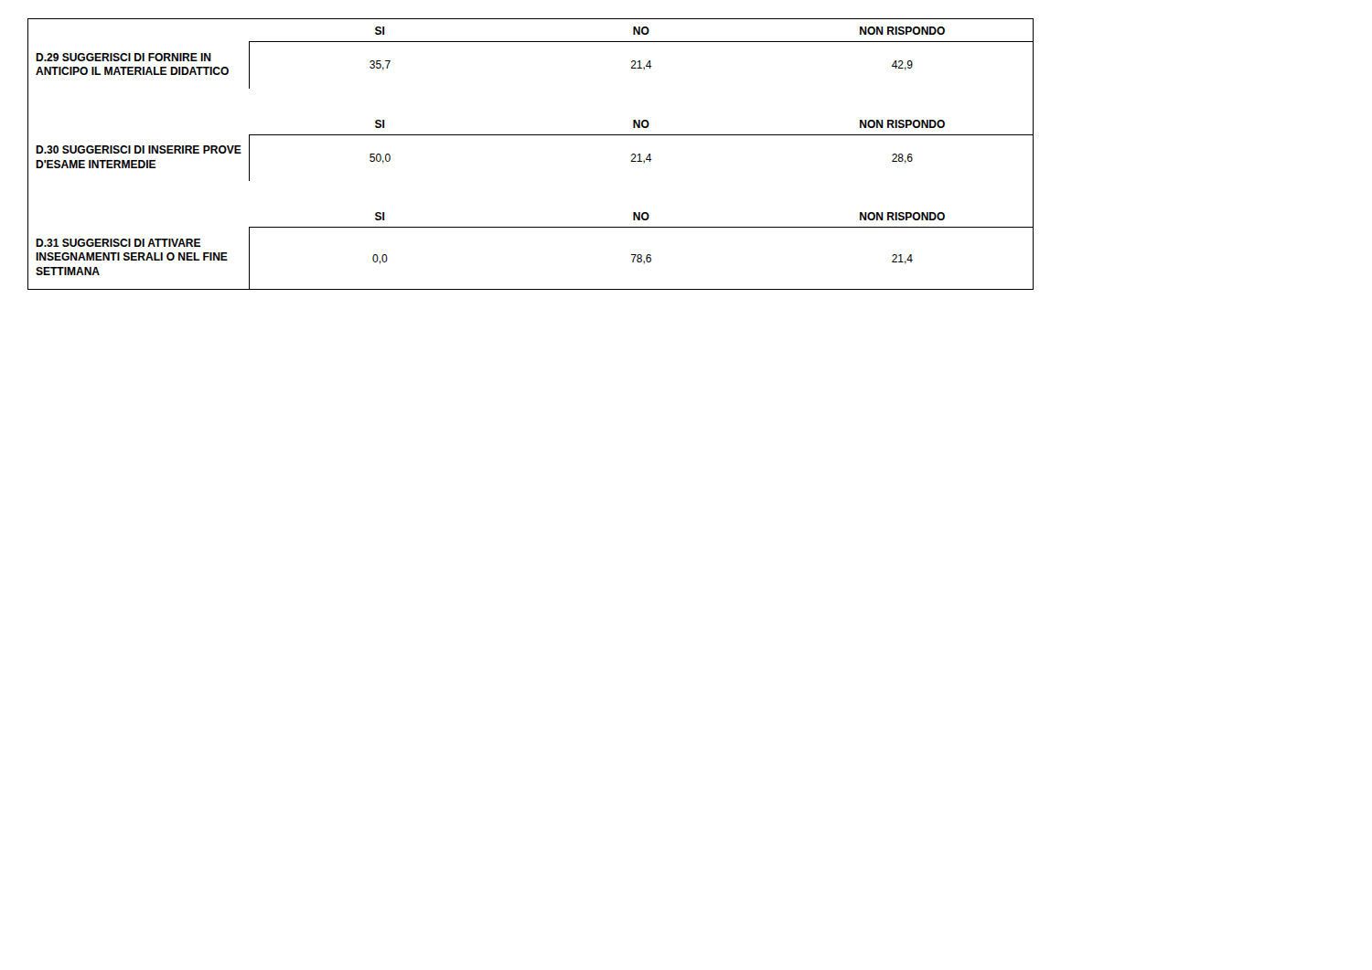| | SI | NO | NON RISPONDO |
| D.29 SUGGERISCI DI FORNIRE IN ANTICIPO IL MATERIALE DIDATTICO | 35,7 | 21,4 | 42,9 |
| | SI | NO | NON RISPONDO |
| D.30 SUGGERISCI DI INSERIRE PROVE D'ESAME INTERMEDIE | 50,0 | 21,4 | 28,6 |
| | SI | NO | NON RISPONDO |
| D.31 SUGGERISCI DI ATTIVARE INSEGNAMENTI SERALI O NEL FINE SETTIMANA | 0,0 | 78,6 | 21,4 |